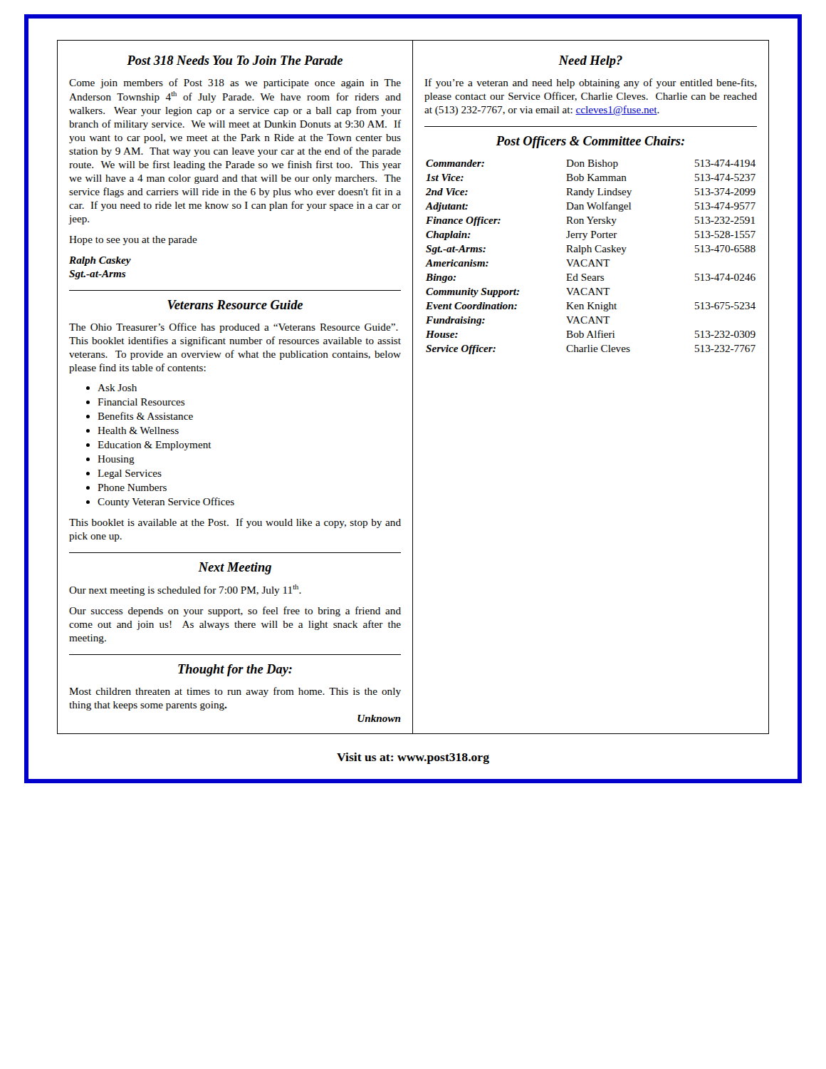Post 318 Needs You To Join The Parade
Come join members of Post 318 as we participate once again in The Anderson Township 4th of July Parade. We have room for riders and walkers. Wear your legion cap or a service cap or a ball cap from your branch of military service. We will meet at Dunkin Donuts at 9:30 AM. If you want to car pool, we meet at the Park n Ride at the Town center bus station by 9 AM. That way you can leave your car at the end of the parade route. We will be first leading the Parade so we finish first too. This year we will have a 4 man color guard and that will be our only marchers. The service flags and carriers will ride in the 6 by plus who ever doesn't fit in a car. If you need to ride let me know so I can plan for your space in a car or jeep.
Hope to see you at the parade
Ralph Caskey
Sgt.-at-Arms
Veterans Resource Guide
The Ohio Treasurer’s Office has produced a “Veterans Resource Guide”. This booklet identifies a significant number of resources available to assist veterans. To provide an overview of what the publication contains, below please find its table of contents:
Ask Josh
Financial Resources
Benefits & Assistance
Health & Wellness
Education & Employment
Housing
Legal Services
Phone Numbers
County Veteran Service Offices
This booklet is available at the Post. If you would like a copy, stop by and pick one up.
Next Meeting
Our next meeting is scheduled for 7:00 PM, July 11th.
Our success depends on your support, so feel free to bring a friend and come out and join us! As always there will be a light snack after the meeting.
Thought for the Day:
Most children threaten at times to run away from home. This is the only thing that keeps some parents going.
Unknown
Need Help?
If you’re a veteran and need help obtaining any of your entitled bene-fits, please contact our Service Officer, Charlie Cleves. Charlie can be reached at (513) 232-7767, or via email at: ccleves1@fuse.net.
Post Officers & Committee Chairs:
| Commander: | Don Bishop | 513-474-4194 |
| 1st Vice: | Bob Kamman | 513-474-5237 |
| 2nd Vice: | Randy Lindsey | 513-374-2099 |
| Adjutant: | Dan Wolfangel | 513-474-9577 |
| Finance Officer: | Ron Yersky | 513-232-2591 |
| Chaplain: | Jerry Porter | 513-528-1557 |
| Sgt.-at-Arms: | Ralph Caskey | 513-470-6588 |
| Americanism: | VACANT | |
| Bingo: | Ed Sears | 513-474-0246 |
| Community Support: | VACANT | |
| Event Coordination: | Ken Knight | 513-675-5234 |
| Fundraising: | VACANT | |
| House: | Bob Alfieri | 513-232-0309 |
| Service Officer: | Charlie Cleves | 513-232-7767 |
Visit us at: www.post318.org